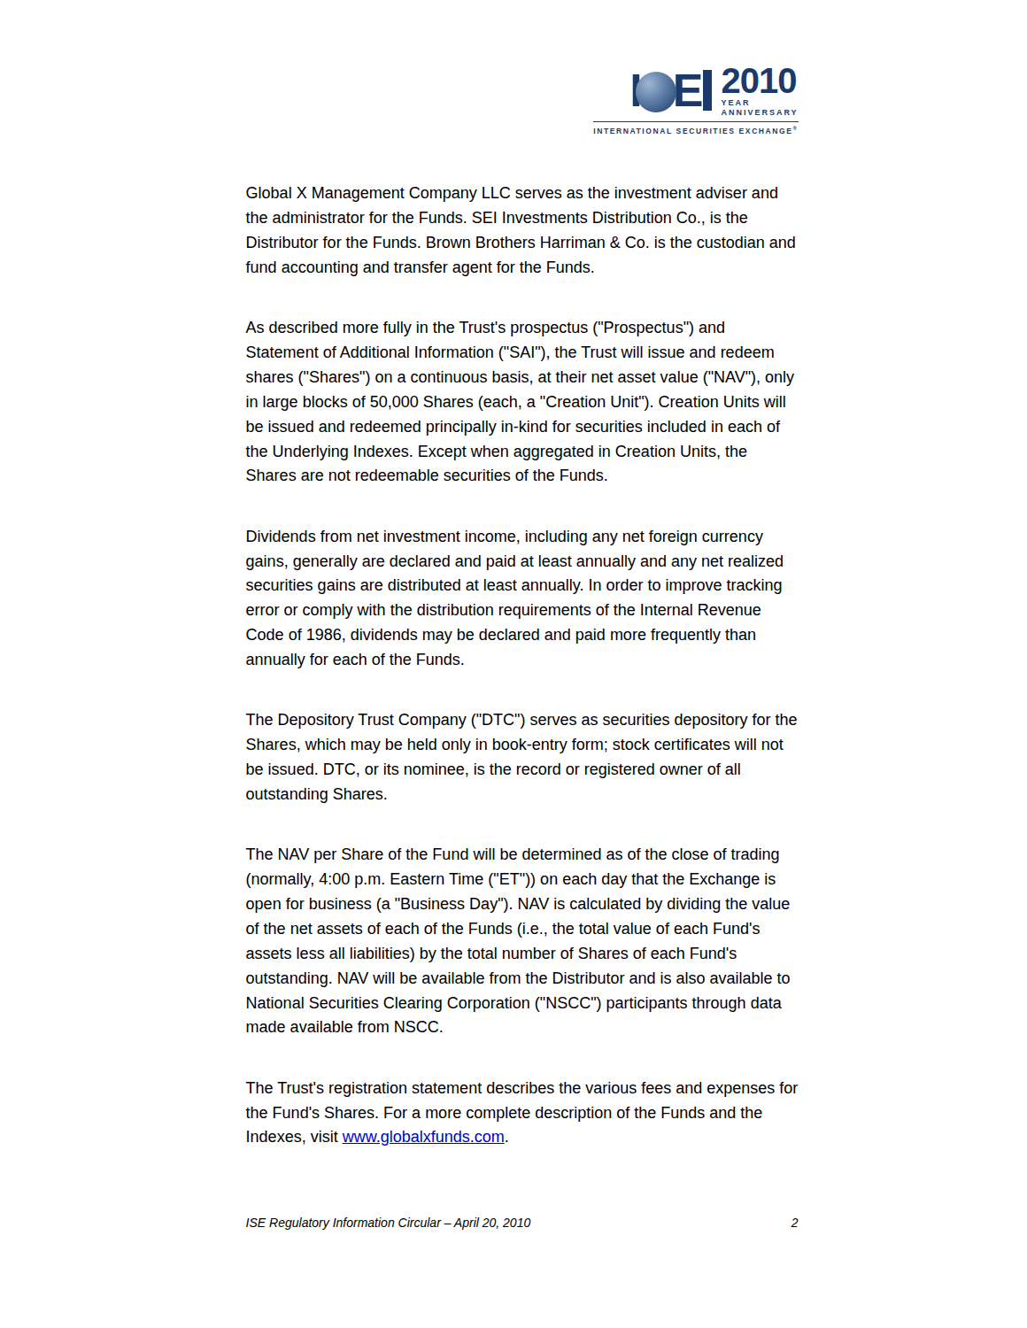I E
2010
YEAR
ANNIVERSARY
INTERNATIONAL SECURITIES EXCHANGE®
Global X Management Company LLC serves as the investment adviser and the administrator for the Funds. SEI Investments Distribution Co., is the Distributor for the Funds. Brown Brothers Harriman & Co. is the custodian and fund accounting and transfer agent for the Funds.
As described more fully in the Trust's prospectus ("Prospectus") and Statement of Additional Information ("SAI"), the Trust will issue and redeem shares ("Shares") on a continuous basis, at their net asset value ("NAV"), only in large blocks of 50,000 Shares (each, a "Creation Unit"). Creation Units will be issued and redeemed principally in-kind for securities included in each of the Underlying Indexes. Except when aggregated in Creation Units, the Shares are not redeemable securities of the Funds.
Dividends from net investment income, including any net foreign currency gains, generally are declared and paid at least annually and any net realized securities gains are distributed at least annually. In order to improve tracking error or comply with the distribution requirements of the Internal Revenue Code of 1986, dividends may be declared and paid more frequently than annually for each of the Funds.
The Depository Trust Company ("DTC") serves as securities depository for the Shares, which may be held only in book-entry form; stock certificates will not be issued. DTC, or its nominee, is the record or registered owner of all outstanding Shares.
The NAV per Share of the Fund will be determined as of the close of trading (normally, 4:00 p.m. Eastern Time ("ET")) on each day that the Exchange is open for business (a "Business Day"). NAV is calculated by dividing the value of the net assets of each of the Funds (i.e., the total value of each Fund's assets less all liabilities) by the total number of Shares of each Fund's outstanding. NAV will be available from the Distributor and is also available to National Securities Clearing Corporation ("NSCC") participants through data made available from NSCC.
The Trust's registration statement describes the various fees and expenses for the Fund's Shares. For a more complete description of the Funds and the Indexes, visit www.globalxfunds.com.
ISE Regulatory Information Circular – April 20, 2010 2